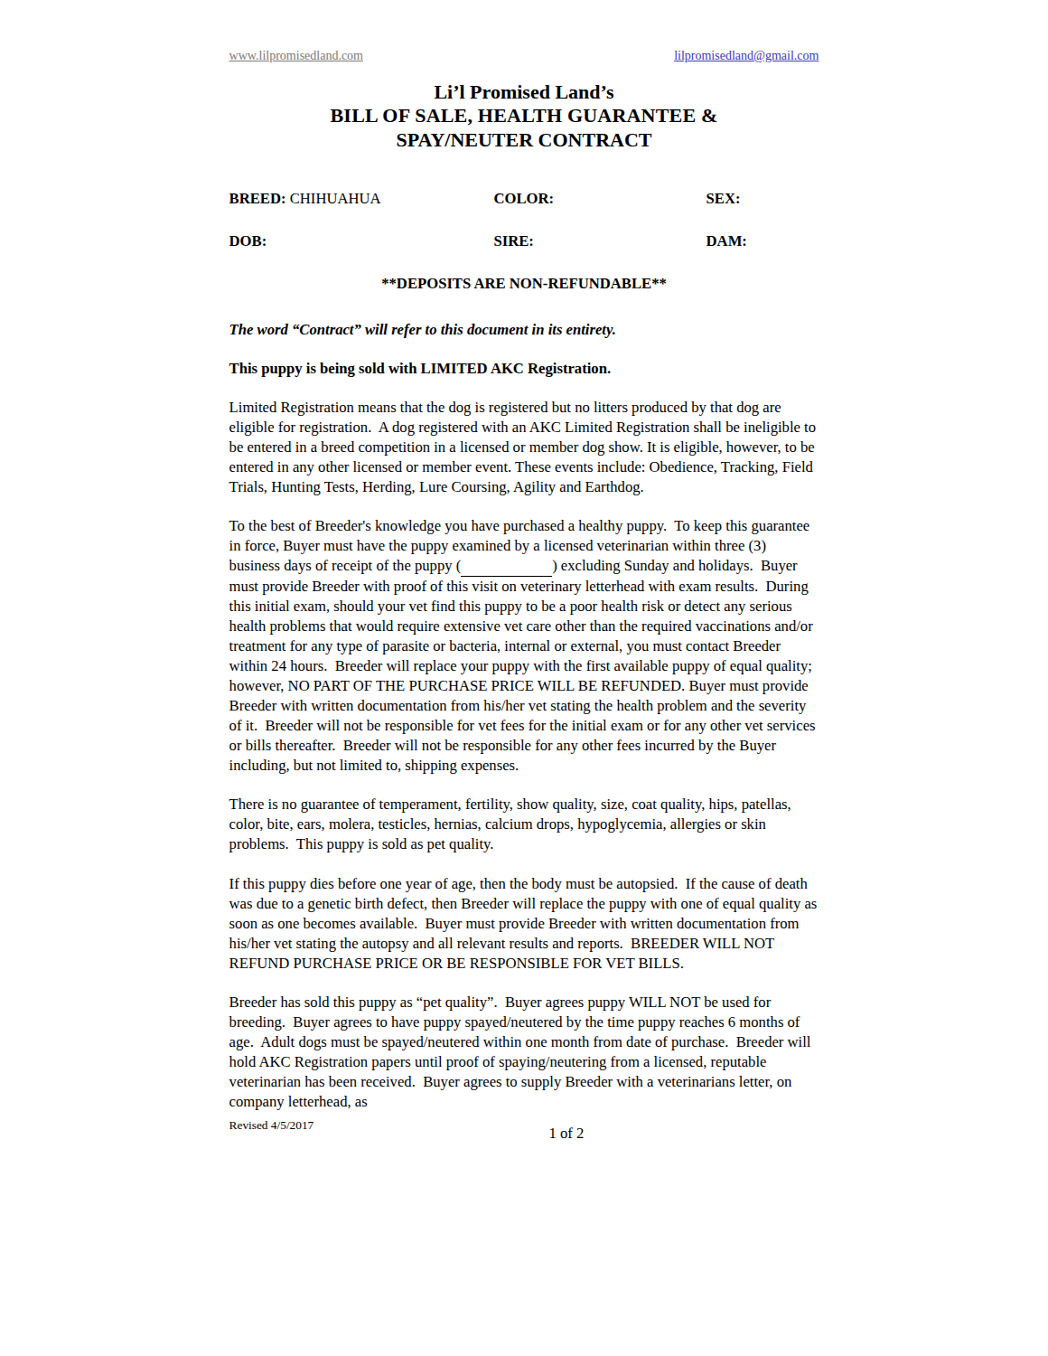www.lilpromisedland.com lilpromisedland@gmail.com
Li’l Promised Land’s BILL OF SALE, HEALTH GUARANTEE & SPAY/NEUTER CONTRACT
BREED: CHIHUAHUA
COLOR:
SEX:
DOB:
SIRE:
DAM:
**DEPOSITS ARE NON-REFUNDABLE**
The word “Contract” will refer to this document in its entirety.
This puppy is being sold with LIMITED AKC Registration.
Limited Registration means that the dog is registered but no litters produced by that dog are eligible for registration. A dog registered with an AKC Limited Registration shall be ineligible to be entered in a breed competition in a licensed or member dog show. It is eligible, however, to be entered in any other licensed or member event. These events include: Obedience, Tracking, Field Trials, Hunting Tests, Herding, Lure Coursing, Agility and Earthdog.
To the best of Breeder's knowledge you have purchased a healthy puppy. To keep this guarantee in force, Buyer must have the puppy examined by a licensed veterinarian within three (3) business days of receipt of the puppy ( ) excluding Sunday and holidays. Buyer must provide Breeder with proof of this visit on veterinary letterhead with exam results. During this initial exam, should your vet find this puppy to be a poor health risk or detect any serious health problems that would require extensive vet care other than the required vaccinations and/or treatment for any type of parasite or bacteria, internal or external, you must contact Breeder within 24 hours. Breeder will replace your puppy with the first available puppy of equal quality; however, NO PART OF THE PURCHASE PRICE WILL BE REFUNDED. Buyer must provide Breeder with written documentation from his/her vet stating the health problem and the severity of it. Breeder will not be responsible for vet fees for the initial exam or for any other vet services or bills thereafter. Breeder will not be responsible for any other fees incurred by the Buyer including, but not limited to, shipping expenses.
There is no guarantee of temperament, fertility, show quality, size, coat quality, hips, patellas, color, bite, ears, molera, testicles, hernias, calcium drops, hypoglycemia, allergies or skin problems. This puppy is sold as pet quality.
If this puppy dies before one year of age, then the body must be autopsied. If the cause of death was due to a genetic birth defect, then Breeder will replace the puppy with one of equal quality as soon as one becomes available. Buyer must provide Breeder with written documentation from his/her vet stating the autopsy and all relevant results and reports. BREEDER WILL NOT REFUND PURCHASE PRICE OR BE RESPONSIBLE FOR VET BILLS.
Breeder has sold this puppy as “pet quality”. Buyer agrees puppy WILL NOT be used for breeding. Buyer agrees to have puppy spayed/neutered by the time puppy reaches 6 months of age. Adult dogs must be spayed/neutered within one month from date of purchase. Breeder will hold AKC Registration papers until proof of spaying/neutering from a licensed, reputable veterinarian has been received. Buyer agrees to supply Breeder with a veterinarians letter, on company letterhead, as
Revised 4/5/2017
1 of 2